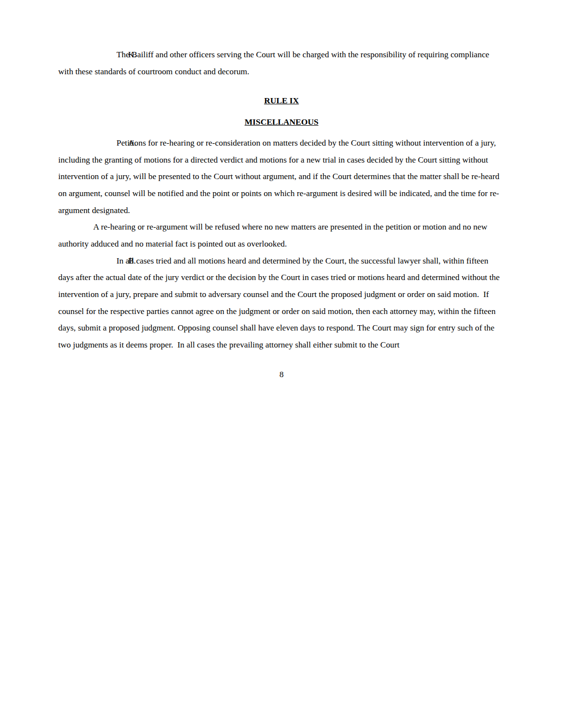K. The Bailiff and other officers serving the Court will be charged with the responsibility of requiring compliance with these standards of courtroom conduct and decorum.
RULE IX
MISCELLANEOUS
A. Petitions for re-hearing or re-consideration on matters decided by the Court sitting without intervention of a jury, including the granting of motions for a directed verdict and motions for a new trial in cases decided by the Court sitting without intervention of a jury, will be presented to the Court without argument, and if the Court determines that the matter shall be re-heard on argument, counsel will be notified and the point or points on which re-argument is desired will be indicated, and the time for re-argument designated.
A re-hearing or re-argument will be refused where no new matters are presented in the petition or motion and no new authority adduced and no material fact is pointed out as overlooked.
B. In all cases tried and all motions heard and determined by the Court, the successful lawyer shall, within fifteen days after the actual date of the jury verdict or the decision by the Court in cases tried or motions heard and determined without the intervention of a jury, prepare and submit to adversary counsel and the Court the proposed judgment or order on said motion. If counsel for the respective parties cannot agree on the judgment or order on said motion, then each attorney may, within the fifteen days, submit a proposed judgment. Opposing counsel shall have eleven days to respond. The Court may sign for entry such of the two judgments as it deems proper. In all cases the prevailing attorney shall either submit to the Court
8